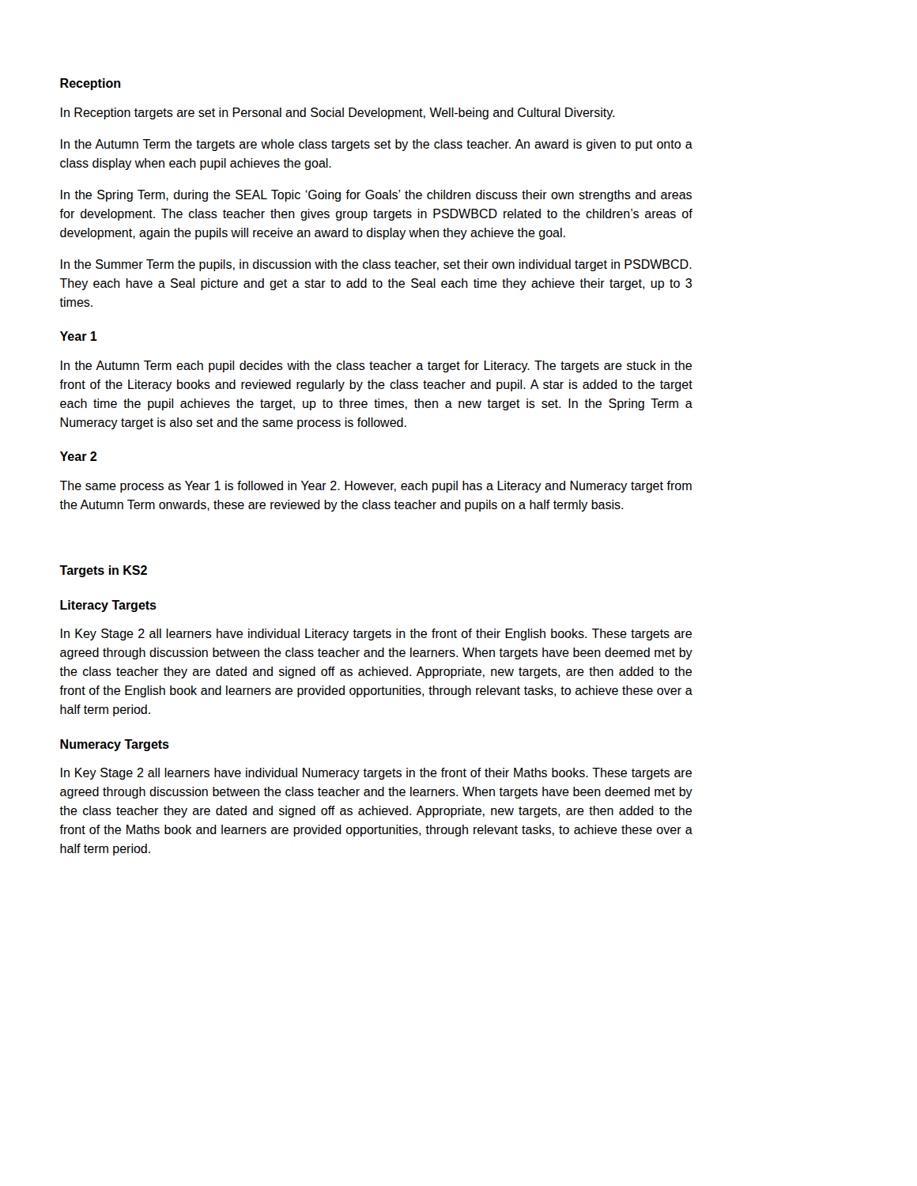Reception
In Reception targets are set in Personal and Social Development, Well-being and Cultural Diversity.
In the Autumn Term the targets are whole class targets set by the class teacher. An award is given to put onto a class display when each pupil achieves the goal.
In the Spring Term, during the SEAL Topic ‘Going for Goals’ the children discuss their own strengths and areas for development. The class teacher then gives group targets in PSDWBCD related to the children’s areas of development, again the pupils will receive an award to display when they achieve the goal.
In the Summer Term the pupils, in discussion with the class teacher, set their own individual target in PSDWBCD. They each have a Seal picture and get a star to add to the Seal each time they achieve their target, up to 3 times.
Year 1
In the Autumn Term each pupil decides with the class teacher a target for Literacy. The targets are stuck in the front of the Literacy books and reviewed regularly by the class teacher and pupil. A star is added to the target each time the pupil achieves the target, up to three times, then a new target is set. In the Spring Term a Numeracy target is also set and the same process is followed.
Year 2
The same process as Year 1 is followed in Year 2. However, each pupil has a Literacy and Numeracy target from the Autumn Term onwards, these are reviewed by the class teacher and pupils on a half termly basis.
Targets in KS2
Literacy Targets
In Key Stage 2 all learners have individual Literacy targets in the front of their English books. These targets are agreed through discussion between the class teacher and the learners. When targets have been deemed met by the class teacher they are dated and signed off as achieved. Appropriate, new targets, are then added to the front of the English book and learners are provided opportunities, through relevant tasks, to achieve these over a half term period.
Numeracy Targets
In Key Stage 2 all learners have individual Numeracy targets in the front of their Maths books. These targets are agreed through discussion between the class teacher and the learners. When targets have been deemed met by the class teacher they are dated and signed off as achieved. Appropriate, new targets, are then added to the front of the Maths book and learners are provided opportunities, through relevant tasks, to achieve these over a half term period.